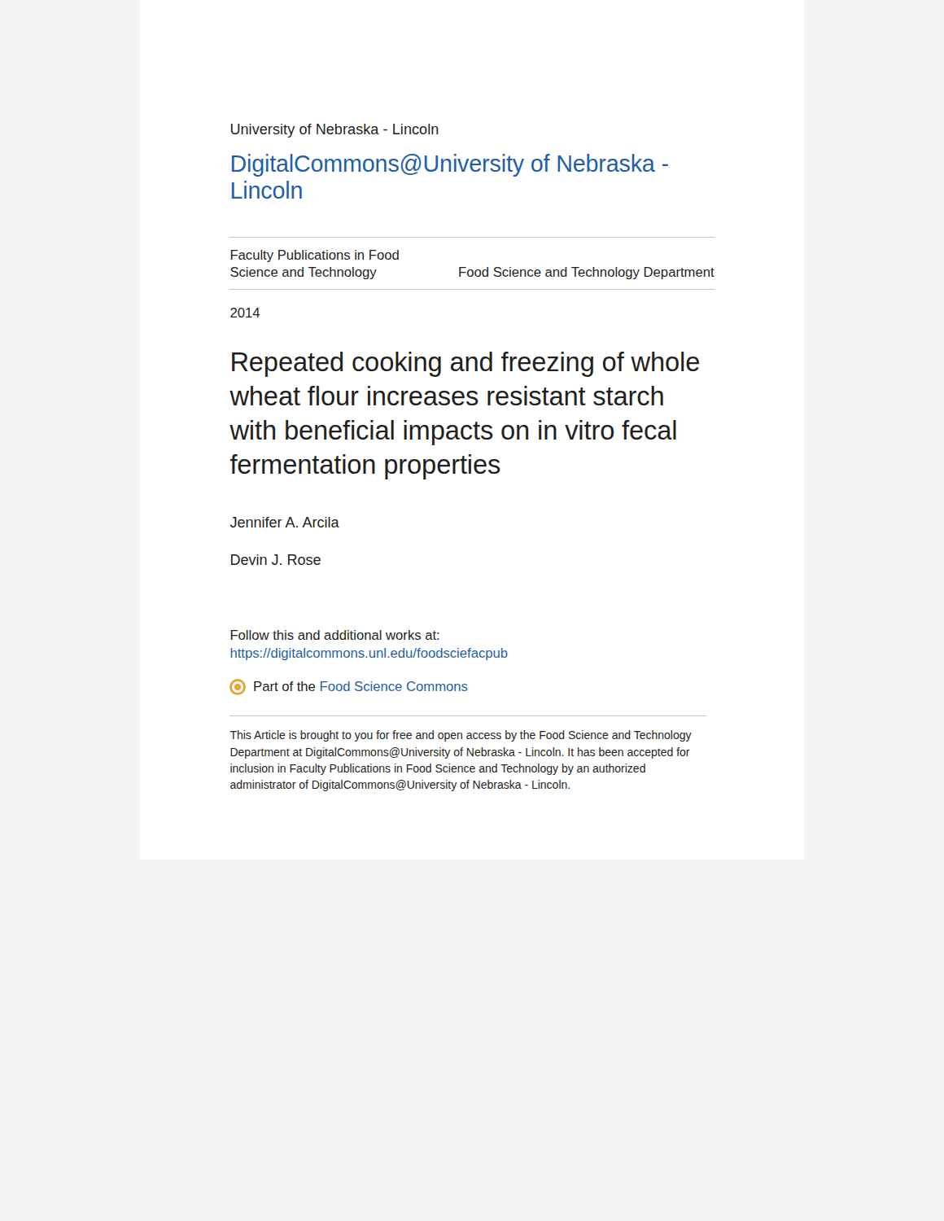University of Nebraska - Lincoln
DigitalCommons@University of Nebraska - Lincoln
Faculty Publications in Food Science and Technology
Food Science and Technology Department
2014
Repeated cooking and freezing of whole wheat flour increases resistant starch with beneficial impacts on in vitro fecal fermentation properties
Jennifer A. Arcila
Devin J. Rose
Follow this and additional works at: https://digitalcommons.unl.edu/foodsciefacpub
Part of the Food Science Commons
This Article is brought to you for free and open access by the Food Science and Technology Department at DigitalCommons@University of Nebraska - Lincoln. It has been accepted for inclusion in Faculty Publications in Food Science and Technology by an authorized administrator of DigitalCommons@University of Nebraska - Lincoln.